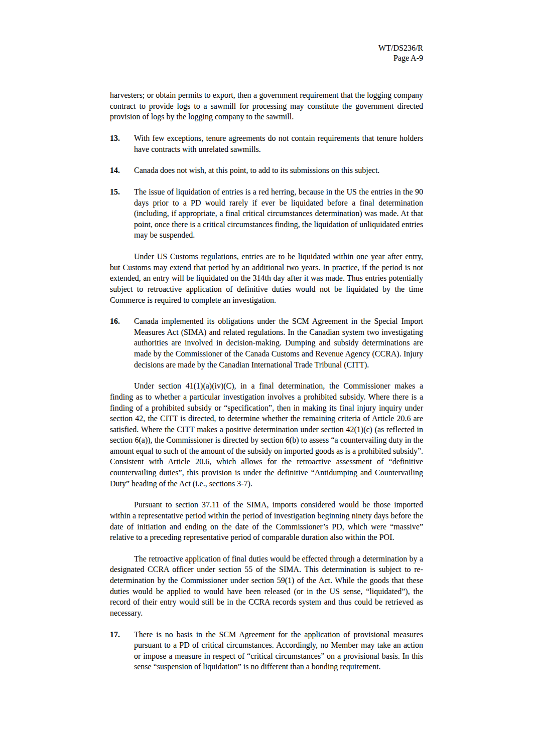WT/DS236/R
Page A-9
harvesters; or obtain permits to export, then a government requirement that the logging company contract to provide logs to a sawmill for processing may constitute the government directed provision of logs by the logging company to the sawmill.
13.
With few exceptions, tenure agreements do not contain requirements that tenure holders have contracts with unrelated sawmills.
14.
Canada does not wish, at this point, to add to its submissions on this subject.
15.
The issue of liquidation of entries is a red herring, because in the US the entries in the 90 days prior to a PD would rarely if ever be liquidated before a final determination (including, if appropriate, a final critical circumstances determination) was made. At that point, once there is a critical circumstances finding, the liquidation of unliquidated entries may be suspended.
Under US Customs regulations, entries are to be liquidated within one year after entry, but Customs may extend that period by an additional two years. In practice, if the period is not extended, an entry will be liquidated on the 314th day after it was made. Thus entries potentially subject to retroactive application of definitive duties would not be liquidated by the time Commerce is required to complete an investigation.
16.
Canada implemented its obligations under the SCM Agreement in the Special Import Measures Act (SIMA) and related regulations. In the Canadian system two investigating authorities are involved in decision-making. Dumping and subsidy determinations are made by the Commissioner of the Canada Customs and Revenue Agency (CCRA). Injury decisions are made by the Canadian International Trade Tribunal (CITT).
Under section 41(1)(a)(iv)(C), in a final determination, the Commissioner makes a finding as to whether a particular investigation involves a prohibited subsidy. Where there is a finding of a prohibited subsidy or “specification”, then in making its final injury inquiry under section 42, the CITT is directed, to determine whether the remaining criteria of Article 20.6 are satisfied. Where the CITT makes a positive determination under section 42(1)(c) (as reflected in section 6(a)), the Commissioner is directed by section 6(b) to assess “a countervailing duty in the amount equal to such of the amount of the subsidy on imported goods as is a prohibited subsidy”. Consistent with Article 20.6, which allows for the retroactive assessment of “definitive countervailing duties”, this provision is under the definitive “Antidumping and Countervailing Duty” heading of the Act (i.e., sections 3-7).
Pursuant to section 37.11 of the SIMA, imports considered would be those imported within a representative period within the period of investigation beginning ninety days before the date of initiation and ending on the date of the Commissioner’s PD, which were “massive” relative to a preceding representative period of comparable duration also within the POI.
The retroactive application of final duties would be effected through a determination by a designated CCRA officer under section 55 of the SIMA. This determination is subject to re-determination by the Commissioner under section 59(1) of the Act. While the goods that these duties would be applied to would have been released (or in the US sense, “liquidated”), the record of their entry would still be in the CCRA records system and thus could be retrieved as necessary.
17.
There is no basis in the SCM Agreement for the application of provisional measures pursuant to a PD of critical circumstances. Accordingly, no Member may take an action or impose a measure in respect of “critical circumstances” on a provisional basis. In this sense “suspension of liquidation” is no different than a bonding requirement.